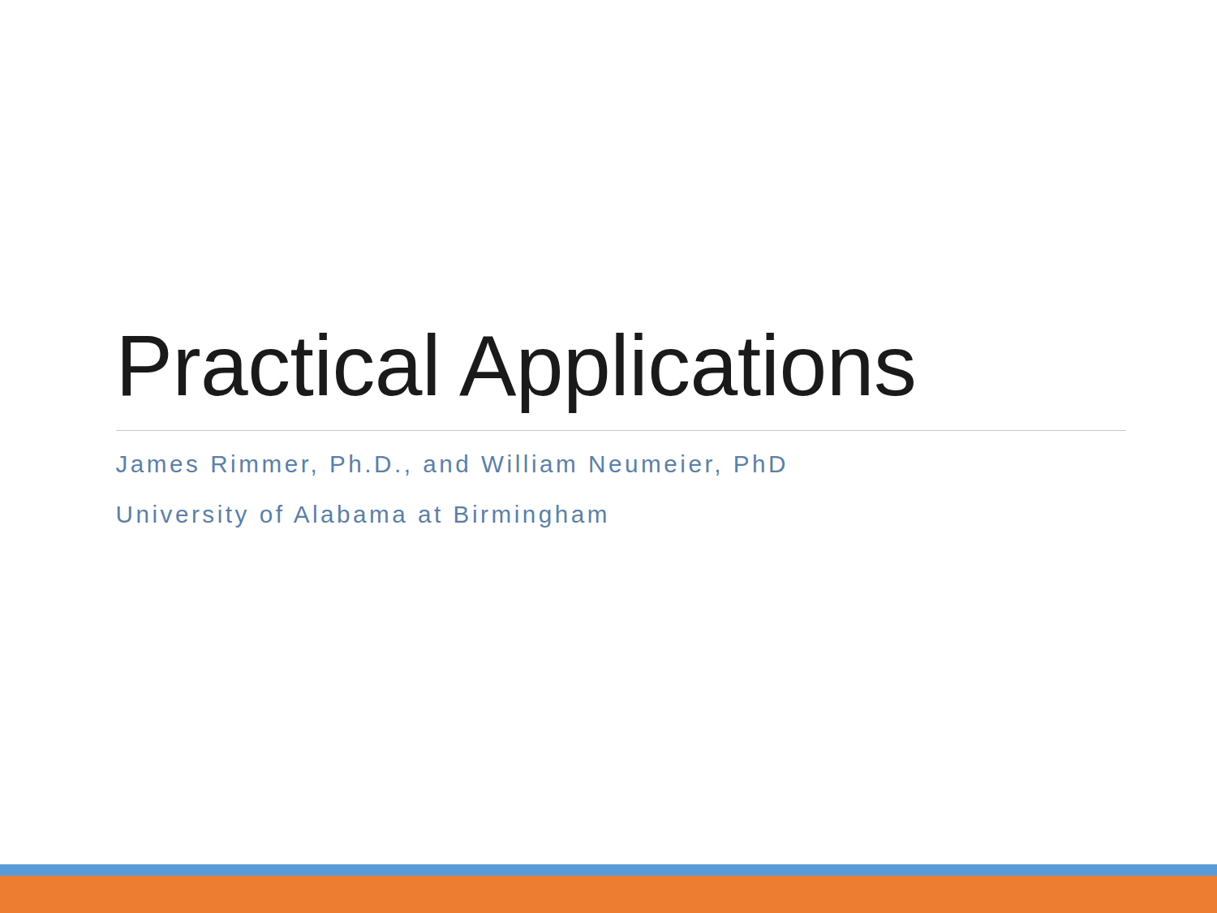Practical Applications
James Rimmer, Ph.D., and William Neumeier, PhD
University of Alabama at Birmingham